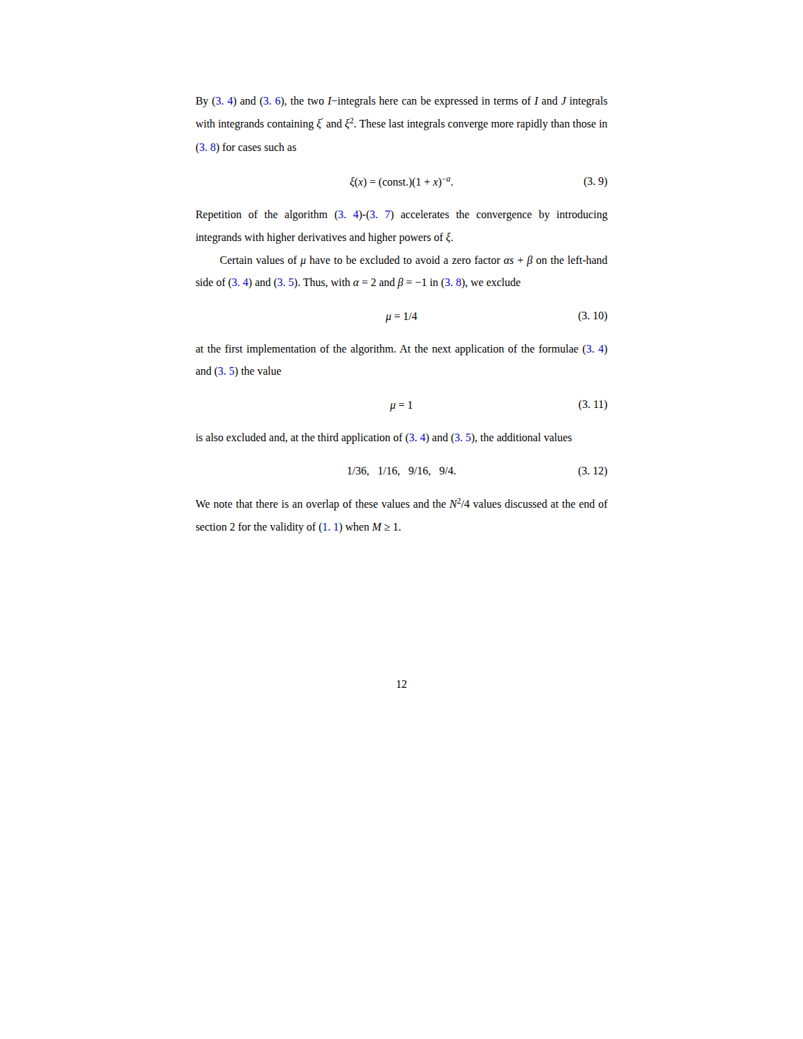By (3. 4) and (3. 6), the two I−integrals here can be expressed in terms of I and J integrals with integrands containing ξ′ and ξ 2. These last integrals converge more rapidly than those in (3. 8) for cases such as
ξ(x) = (const.)(1 + x)−a. (3. 9)
Repetition of the algorithm (3. 4)-(3. 7) accelerates the convergence by introducing integrands with higher derivatives and higher powers of ξ.
Certain values of μ have to be excluded to avoid a zero factor αs + β on the left-hand side of (3. 4) and (3. 5). Thus, with α = 2 and β = −1 in (3. 8), we exclude
μ = 1/4 (3. 10)
at the first implementation of the algorithm. At the next application of the formulae (3. 4) and (3. 5) the value
μ = 1 (3. 11)
is also excluded and, at the third application of (3. 4) and (3. 5), the additional values
1/36, 1/16, 9/16, 9/4. (3. 12)
We note that there is an overlap of these values and the N 2/4 values discussed at the end of section 2 for the validity of (1. 1) when M ≥ 1.
12